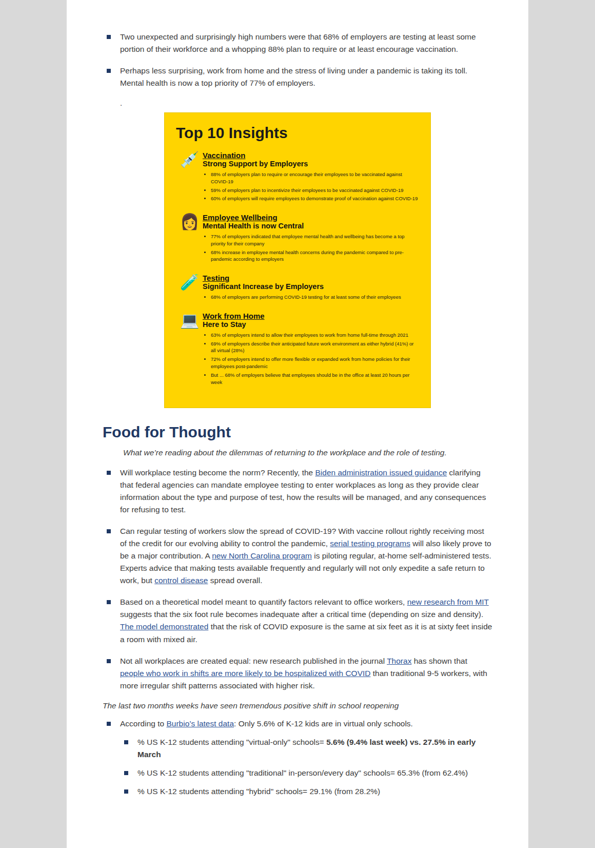Two unexpected and surprisingly high numbers were that 68% of employers are testing at least some portion of their workforce and a whopping 88% plan to require or at least encourage vaccination.
Perhaps less surprising, work from home and the stress of living under a pandemic is taking its toll. Mental health is now a top priority of 77% of employers.
.
Top 10 Insights
💉
Vaccination
Strong Support by Employers
88% of employers plan to require or encourage their employees to be vaccinated against COVID-19
59% of employers plan to incentivize their employees to be vaccinated against COVID-19
60% of employers will require employees to demonstrate proof of vaccination against COVID-19
👩
Employee Wellbeing
Mental Health is now Central
77% of employers indicated that employee mental health and wellbeing has become a top priority for their company
68% increase in employee mental health concerns during the pandemic compared to pre-pandemic according to employers
🧪
Testing
Significant Increase by Employers
68% of employers are performing COVID-19 testing for at least some of their employees
💻
Work from Home
Here to Stay
63% of employers intend to allow their employees to work from home full-time through 2021
69% of employers describe their anticipated future work environment as either hybrid (41%) or all virtual (28%)
72% of employers intend to offer more flexible or expanded work from home policies for their employees post-pandemic
But ... 68% of employers believe that employees should be in the office at least 20 hours per week
Food for Thought
What we’re reading about the dilemmas of returning to the workplace and the role of testing.
Will workplace testing become the norm? Recently, the Biden administration issued guidance clarifying that federal agencies can mandate employee testing to enter workplaces as long as they provide clear information about the type and purpose of test, how the results will be managed, and any consequences for refusing to test.
Can regular testing of workers slow the spread of COVID-19? With vaccine rollout rightly receiving most of the credit for our evolving ability to control the pandemic, serial testing programs will also likely prove to be a major contribution. A new North Carolina program is piloting regular, at-home self-administered tests. Experts advice that making tests available frequently and regularly will not only expedite a safe return to work, but control disease spread overall.
Based on a theoretical model meant to quantify factors relevant to office workers, new research from MIT suggests that the six foot rule becomes inadequate after a critical time (depending on size and density). The model demonstrated that the risk of COVID exposure is the same at six feet as it is at sixty feet inside a room with mixed air.
Not all workplaces are created equal: new research published in the journal Thorax has shown that people who work in shifts are more likely to be hospitalized with COVID than traditional 9-5 workers, with more irregular shift patterns associated with higher risk.
The last two months weeks have seen tremendous positive shift in school reopening
According to Burbio’s latest data: Only 5.6% of K-12 kids are in virtual only schools.
% US K-12 students attending "virtual-only" schools= 5.6% (9.4% last week) vs. 27.5% in early March
% US K-12 students attending "traditional" in-person/every day" schools= 65.3% (from 62.4%)
% US K-12 students attending "hybrid" schools= 29.1% (from 28.2%)